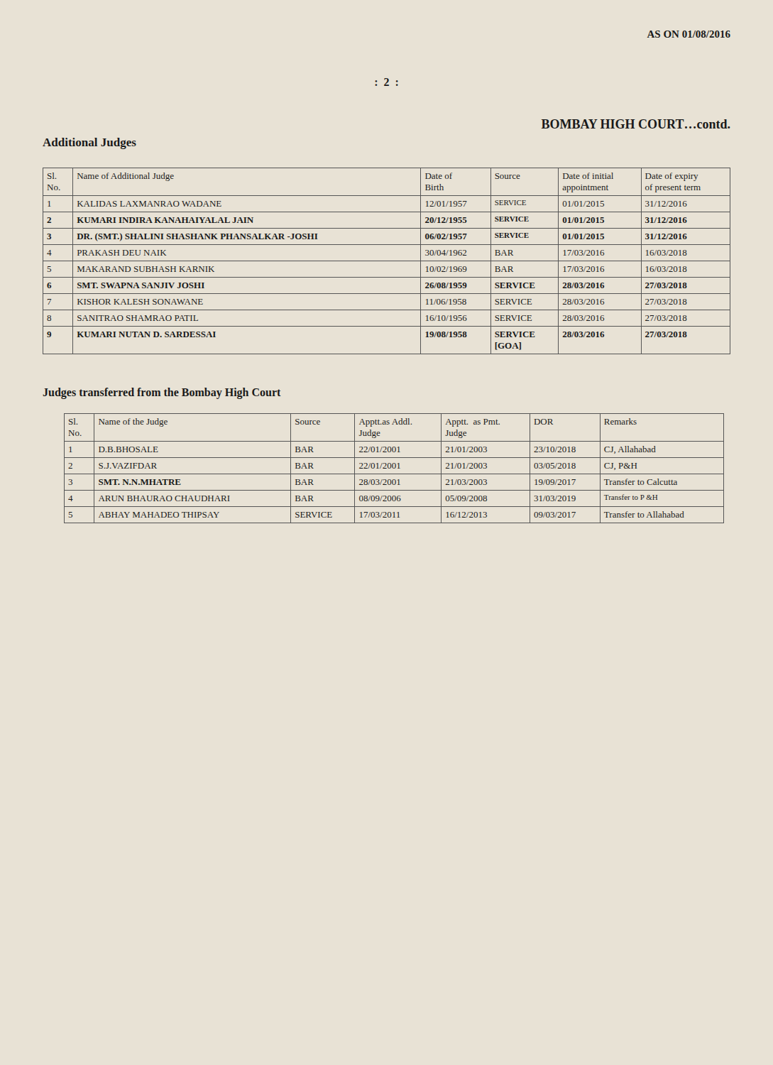AS ON 01/08/2016
: 2 :
BOMBAY HIGH COURT…contd.
Additional Judges
| Sl. No. | Name of Additional Judge | Date of Birth | Source | Date of initial appointment | Date of expiry of present term |
| --- | --- | --- | --- | --- | --- |
| 1 | KALIDAS LAXMANRAO WADANE | 12/01/1957 | SERVICE | 01/01/2015 | 31/12/2016 |
| 2 | KUMARI INDIRA KANAHAIYALAL JAIN | 20/12/1955 | SERVICE | 01/01/2015 | 31/12/2016 |
| 3 | DR. (SMT.) SHALINI SHASHANK PHANSALKAR -JOSHI | 06/02/1957 | SERVICE | 01/01/2015 | 31/12/2016 |
| 4 | PRAKASH DEU NAIK | 30/04/1962 | BAR | 17/03/2016 | 16/03/2018 |
| 5 | MAKARAND SUBHASH KARNIK | 10/02/1969 | BAR | 17/03/2016 | 16/03/2018 |
| 6 | SMT. SWAPNA SANJIV JOSHI | 26/08/1959 | SERVICE | 28/03/2016 | 27/03/2018 |
| 7 | KISHOR KALESH SONAWANE | 11/06/1958 | SERVICE | 28/03/2016 | 27/03/2018 |
| 8 | SANITRAO SHAMRAO PATIL | 16/10/1956 | SERVICE | 28/03/2016 | 27/03/2018 |
| 9 | KUMARI NUTAN D. SARDESSAI | 19/08/1958 | SERVICE [GOA] | 28/03/2016 | 27/03/2018 |
Judges transferred from the Bombay High Court
| Sl. No. | Name of the Judge | Source | Apptt.as Addl. Judge | Apptt. as Pmt. Judge | DOR | Remarks |
| --- | --- | --- | --- | --- | --- | --- |
| 1 | D.B.BHOSALE | BAR | 22/01/2001 | 21/01/2003 | 23/10/2018 | CJ, Allahabad |
| 2 | S.J.VAZIFDAR | BAR | 22/01/2001 | 21/01/2003 | 03/05/2018 | CJ, P&H |
| 3 | SMT. N.N.MHATRE | BAR | 28/03/2001 | 21/03/2003 | 19/09/2017 | Transfer to Calcutta |
| 4 | ARUN BHAURAO CHAUDHARI | BAR | 08/09/2006 | 05/09/2008 | 31/03/2019 | Transfer to P &H |
| 5 | ABHAY MAHADEO THIPSAY | SERVICE | 17/03/2011 | 16/12/2013 | 09/03/2017 | Transfer to Allahabad |